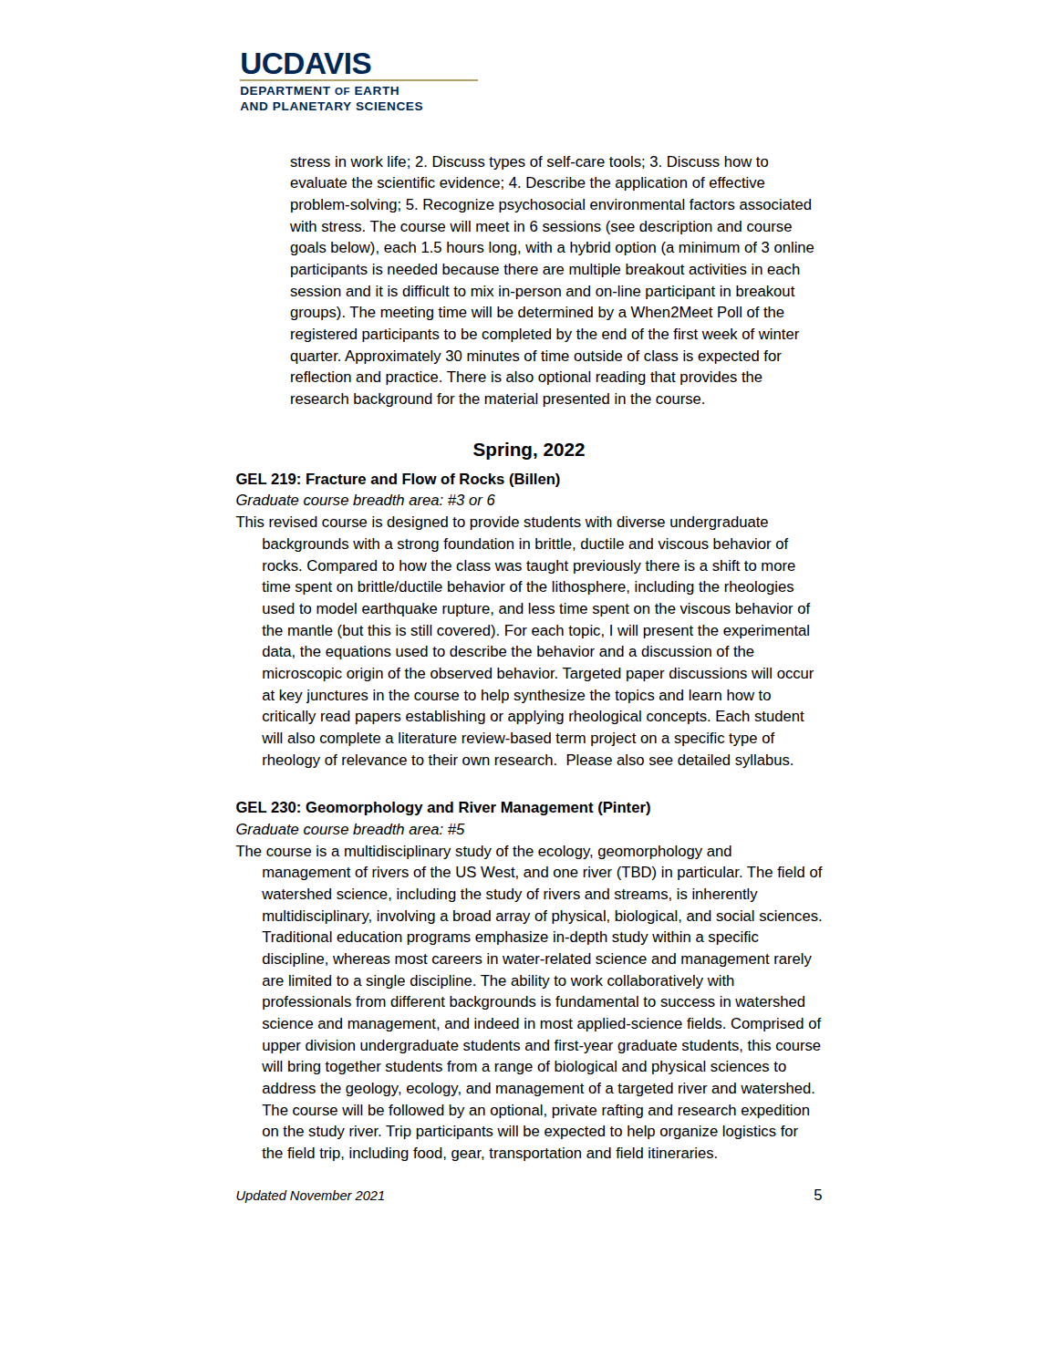UC DAVIS
DEPARTMENT OF EARTH
AND PLANETARY SCIENCES
stress in work life; 2. Discuss types of self-care tools; 3. Discuss how to evaluate the scientific evidence; 4. Describe the application of effective problem-solving; 5. Recognize psychosocial environmental factors associated with stress. The course will meet in 6 sessions (see description and course goals below), each 1.5 hours long, with a hybrid option (a minimum of 3 online participants is needed because there are multiple breakout activities in each session and it is difficult to mix in-person and on-line participant in breakout groups). The meeting time will be determined by a When2Meet Poll of the registered participants to be completed by the end of the first week of winter quarter. Approximately 30 minutes of time outside of class is expected for reflection and practice. There is also optional reading that provides the research background for the material presented in the course.
Spring, 2022
GEL 219: Fracture and Flow of Rocks (Billen)
Graduate course breadth area: #3 or 6
This revised course is designed to provide students with diverse undergraduate backgrounds with a strong foundation in brittle, ductile and viscous behavior of rocks. Compared to how the class was taught previously there is a shift to more time spent on brittle/ductile behavior of the lithosphere, including the rheologies used to model earthquake rupture, and less time spent on the viscous behavior of the mantle (but this is still covered). For each topic, I will present the experimental data, the equations used to describe the behavior and a discussion of the microscopic origin of the observed behavior. Targeted paper discussions will occur at key junctures in the course to help synthesize the topics and learn how to critically read papers establishing or applying rheological concepts. Each student will also complete a literature review-based term project on a specific type of rheology of relevance to their own research. Please also see detailed syllabus.
GEL 230: Geomorphology and River Management (Pinter)
Graduate course breadth area: #5
The course is a multidisciplinary study of the ecology, geomorphology and management of rivers of the US West, and one river (TBD) in particular. The field of watershed science, including the study of rivers and streams, is inherently multidisciplinary, involving a broad array of physical, biological, and social sciences. Traditional education programs emphasize in-depth study within a specific discipline, whereas most careers in water-related science and management rarely are limited to a single discipline. The ability to work collaboratively with professionals from different backgrounds is fundamental to success in watershed science and management, and indeed in most applied-science fields. Comprised of upper division undergraduate students and first-year graduate students, this course will bring together students from a range of biological and physical sciences to address the geology, ecology, and management of a targeted river and watershed. The course will be followed by an optional, private rafting and research expedition on the study river. Trip participants will be expected to help organize logistics for the field trip, including food, gear, transportation and field itineraries.
Updated November 2021 5